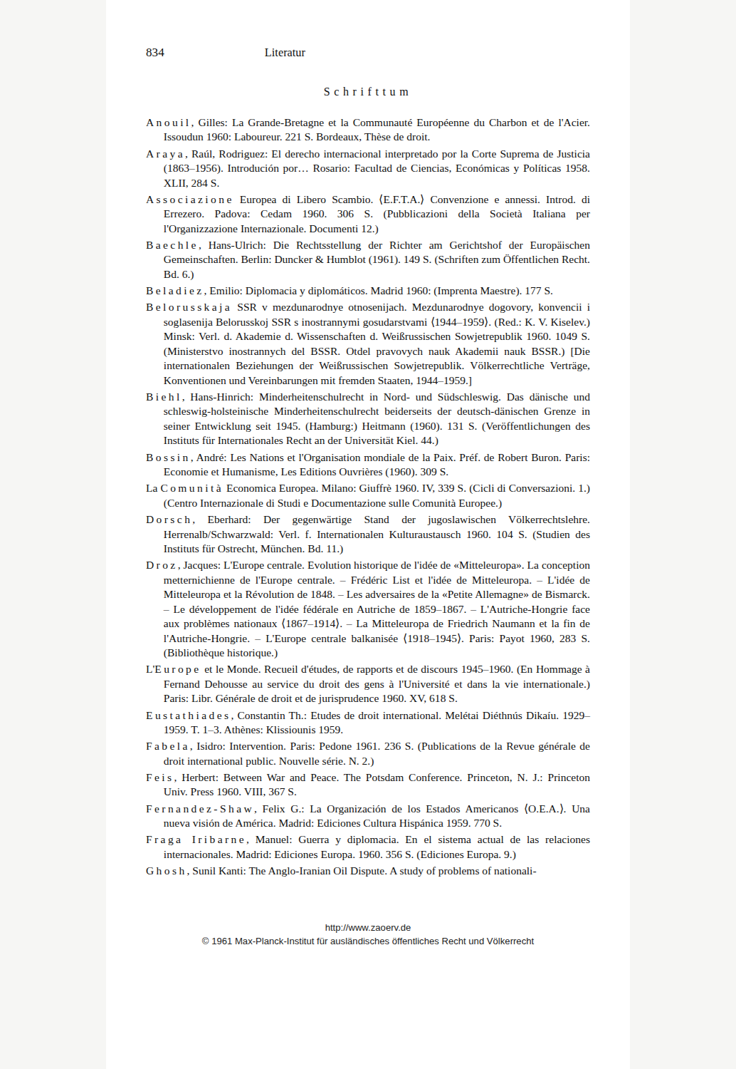834
Literatur
Schrifttum
Anouil, Gilles: La Grande-Bretagne et la Communauté Européenne du Charbon et de l'Acier. Issoudun 1960: Laboureur. 221 S. Bordeaux, Thèse de droit.
Araya, Raúl, Rodriguez: El derecho internacional interpretado por la Corte Suprema de Justicia (1863–1956). Introdución por… Rosario: Facultad de Ciencias, Económicas y Políticas 1958. XLII, 284 S.
Associazione Europea di Libero Scambio. ⟨E.F.T.A.⟩ Convenzione e annessi. Introd. di Errezero. Padova: Cedam 1960. 306 S. (Pubblicazioni della Società Italiana per l'Organizzazione Internazionale. Documenti 12.)
Baechle, Hans-Ulrich: Die Rechtsstellung der Richter am Gerichtshof der Europäischen Gemeinschaften. Berlin: Duncker & Humblot (1961). 149 S. (Schriften zum Öffentlichen Recht. Bd. 6.)
Beladiez, Emilio: Diplomacia y diplomáticos. Madrid 1960: (Imprenta Maestre). 177 S.
Belorusskaja SSR v mezdunarodnye otnosenijach. Mezdunarodnye dogovory, konvencii i soglasenija Belorusskoj SSR s inostrannymi gosudarstvami ⟨1944–1959⟩. (Red.: K. V. Kiselev.) Minsk: Verl. d. Akademie d. Wissenschaften d. Weißrussischen Sowjetrepublik 1960. 1049 S. (Ministerstvo inostrannych del BSSR. Otdel pravovych nauk Akademii nauk BSSR.) [Die internationalen Beziehungen der Weißrussischen Sowjetrepublik. Völkerrechtliche Verträge, Konventionen und Vereinbarungen mit fremden Staaten, 1944–1959.]
Biehl, Hans-Hinrich: Minderheitenschulrecht in Nord- und Südschleswig. Das dänische und schleswig-holsteinische Minderheitenschulrecht beiderseits der deutsch-dänischen Grenze in seiner Entwicklung seit 1945. (Hamburg:) Heitmann (1960). 131 S. (Veröffentlichungen des Instituts für Internationales Recht an der Universität Kiel. 44.)
Bossin, André: Les Nations et l'Organisation mondiale de la Paix. Préf. de Robert Buron. Paris: Economie et Humanisme, Les Editions Ouvrières (1960). 309 S.
La Comunità Economica Europea. Milano: Giuffrè 1960. IV, 339 S. (Cicli di Conversazioni. 1.) (Centro Internazionale di Studi e Documentazione sulle Comunità Europee.)
Dorsch, Eberhard: Der gegenwärtige Stand der jugoslawischen Völkerrechtslehre. Herrenalb/Schwarzwald: Verl. f. Internationalen Kulturaustausch 1960. 104 S. (Studien des Instituts für Ostrecht, München. Bd. 11.)
Droz, Jacques: L'Europe centrale. Evolution historique de l'idée de «Mitteleuropa». La conception metternichienne de l'Europe centrale. – Frédéric List et l'idée de Mitteleuropa. – L'idée de Mitteleuropa et la Révolution de 1848. – Les adversaires de la «Petite Allemagne» de Bismarck. – Le développement de l'idée fédérale en Autriche de 1859–1867. – L'Autriche-Hongrie face aux problèmes nationaux ⟨1867–1914⟩. – La Mitteleuropa de Friedrich Naumann et la fin de l'Autriche-Hongrie. – L'Europe centrale balkanisée ⟨1918–1945⟩. Paris: Payot 1960, 283 S. (Bibliothèque historique.)
L'Europe et le Monde. Recueil d'études, de rapports et de discours 1945–1960. (En Hommage à Fernand Dehousse au service du droit des gens à l'Université et dans la vie internationale.) Paris: Libr. Générale de droit et de jurisprudence 1960. XV, 618 S.
Eustathiades, Constantin Th.: Etudes de droit international. Melétai Diéthnús Dikaíu. 1929–1959. T. 1–3. Athènes: Klissiounis 1959.
Fabela, Isidro: Intervention. Paris: Pedone 1961. 236 S. (Publications de la Revue générale de droit international public. Nouvelle série. N. 2.)
Feis, Herbert: Between War and Peace. The Potsdam Conference. Princeton, N. J.: Princeton Univ. Press 1960. VIII, 367 S.
Fernandez-Shaw, Felix G.: La Organización de los Estados Americanos ⟨O.E.A.⟩. Una nueva visión de América. Madrid: Ediciones Cultura Hispánica 1959. 770 S.
Fraga Iribarne, Manuel: Guerra y diplomacia. En el sistema actual de las relaciones internacionales. Madrid: Ediciones Europa. 1960. 356 S. (Ediciones Europa. 9.)
Ghosh, Sunil Kanti: The Anglo-Iranian Oil Dispute. A study of problems of nationali-
http://www.zaoerv.de
© 1961 Max-Planck-Institut für ausländisches öffentliches Recht und Völkerrecht